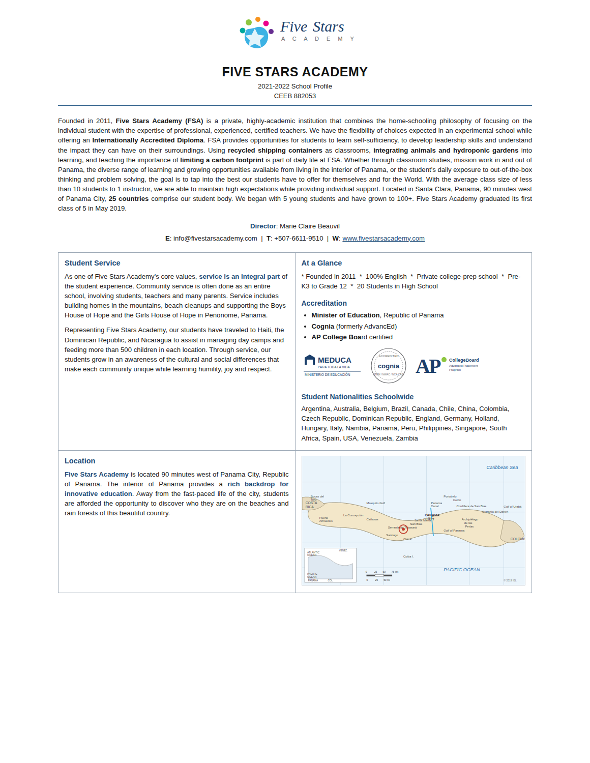Five Stars A C A D E M Y
FIVE STARS ACADEMY
2021-2022 School Profile
CEEB 882053
Founded in 2011, Five Stars Academy (FSA) is a private, highly-academic institution that combines the home-schooling philosophy of focusing on the individual student with the expertise of professional, experienced, certified teachers. We have the flexibility of choices expected in an experimental school while offering an Internationally Accredited Diploma. FSA provides opportunities for students to learn self-sufficiency, to develop leadership skills and understand the impact they can have on their surroundings. Using recycled shipping containers as classrooms, integrating animals and hydroponic gardens into learning, and teaching the importance of limiting a carbon footprint is part of daily life at FSA. Whether through classroom studies, mission work in and out of Panama, the diverse range of learning and growing opportunities available from living in the interior of Panama, or the student's daily exposure to out-of-the-box thinking and problem solving, the goal is to tap into the best our students have to offer for themselves and for the World. With the average class size of less than 10 students to 1 instructor, we are able to maintain high expectations while providing individual support. Located in Santa Clara, Panama, 90 minutes west of Panama City, 25 countries comprise our student body. We began with 5 young students and have grown to 100+. Five Stars Academy graduated its first class of 5 in May 2019.
Director: Marie Claire Beauvil
E: info@fivestarsacademy.com | T: +507-6611-9510 | W: www.fivestarsacademy.com
| Student Service As one of Five Stars Academy's core values, service is an integral part of the student experience. Community service is often done as an entire school, involving students, teachers and many parents. Service includes building homes in the mountains, beach cleanups and supporting the Boys House of Hope and the Girls House of Hope in Penonome, Panama. Representing Five Stars Academy, our students have traveled to Haiti, the Dominican Republic, and Nicaragua to assist in managing day camps and feeding more than 500 children in each location. Through service, our students grow in an awareness of the cultural and social differences that make each community unique while learning humility, joy and respect. | At a Glance * Founded in 2011 * 100% English * Private college-prep school * Pre-K3 to Grade 12 * 20 Students in High School Accreditation Minister of Education , Republic of Panama Cognia (formerly AdvancEd) AP College Boa rd certified MEDUCA PARA TODA LA VIDA MINISTERIO DE EDUCACIÓN ACCREDITED cognia STEM / NWAC / NCA CASI A P CollegeBoard Advanced Placement Program Student Nationalities Schoolwide Argentina, Australia, Belgium, Brazil, Canada, Chile, China, Colombia, Czech Republic, Dominican Republic, England, Germany, Holland, Hungary, Italy, Nambia, Panama, Peru, Philippines, Singapore, South Africa, Spain, USA, Venezuela, Zambia |
| Location Five Stars Academy is located 90 minutes west of Panama City, Republic of Panama. The interior of Panama provides a rich backdrop for innovative education . Away from the fast-paced life of the city, students are afforded the opportunity to discover who they are on the beaches and rain forests of this beautiful country. | Caribbean Sea PACIFIC OCEAN COSTA RICA COLOMBIA Panama Canal PANAMA CITY Mosquito Gulf Cordillera de San Blas Serranía de Tabasará Gulf of Panama Archipiélago de las Perlas Puerto Armuelles La Concepción Cañazas Santiago Chitré San Blas Santa María Gulf of Urabá Serranía del Darién Coiba I. Bocas del Toro Portobelo Colón ATLANTIC OCEAN PACIFIC OCEAN PANAMA COL. VENEZ. 0 25 50 75 km 0 25 50 mi © 2019 IBL |